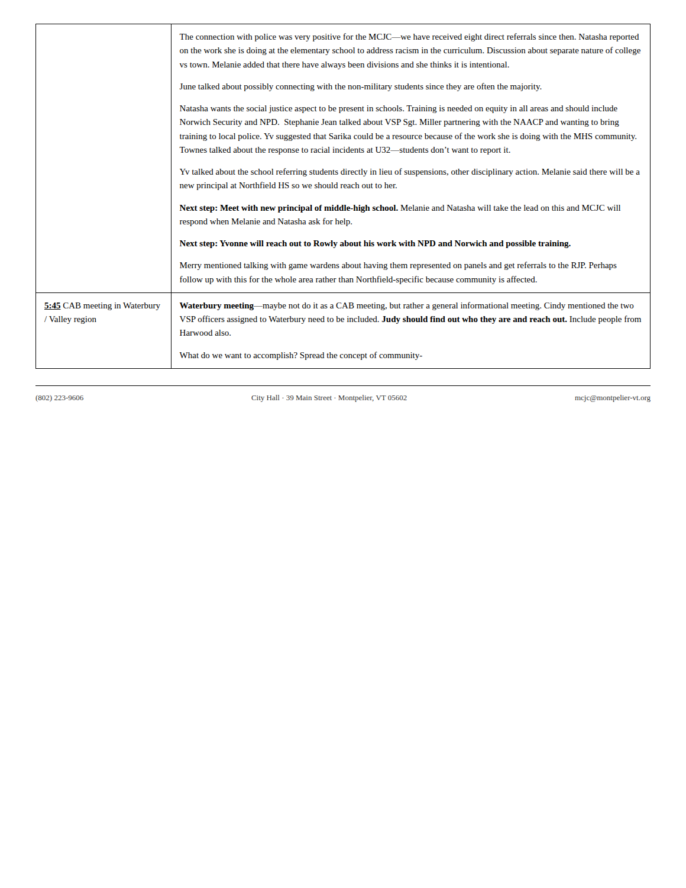| | The connection with police was very positive for the MCJC—we have received eight direct referrals since then. Natasha reported on the work she is doing at the elementary school to address racism in the curriculum. Discussion about separate nature of college vs town. Melanie added that there have always been divisions and she thinks it is intentional. June talked about possibly connecting with the non-military students since they are often the majority. Natasha wants the social justice aspect to be present in schools. Training is needed on equity in all areas and should include Norwich Security and NPD. Stephanie Jean talked about VSP Sgt. Miller partnering with the NAACP and wanting to bring training to local police. Yv suggested that Sarika could be a resource because of the work she is doing with the MHS community. Townes talked about the response to racial incidents at U32—students don’t want to report it. Yv talked about the school referring students directly in lieu of suspensions, other disciplinary action. Melanie said there will be a new principal at Northfield HS so we should reach out to her. Next step: Meet with new principal of middle-high school. Melanie and Natasha will take the lead on this and MCJC will respond when Melanie and Natasha ask for help. Next step: Yvonne will reach out to Rowly about his work with NPD and Norwich and possible training. Merry mentioned talking with game wardens about having them represented on panels and get referrals to the RJP. Perhaps follow up with this for the whole area rather than Northfield-specific because community is affected. |
| 5:45 CAB meeting in Waterbury / Valley region | Waterbury meeting —maybe not do it as a CAB meeting, but rather a general informational meeting. Cindy mentioned the two VSP officers assigned to Waterbury need to be included. Judy should find out who they are and reach out. Include people from Harwood also. What do we want to accomplish? Spread the concept of community- |
(802) 223-9606 City Hall · 39 Main Street · Montpelier, VT 05602 mcjc@montpelier-vt.org